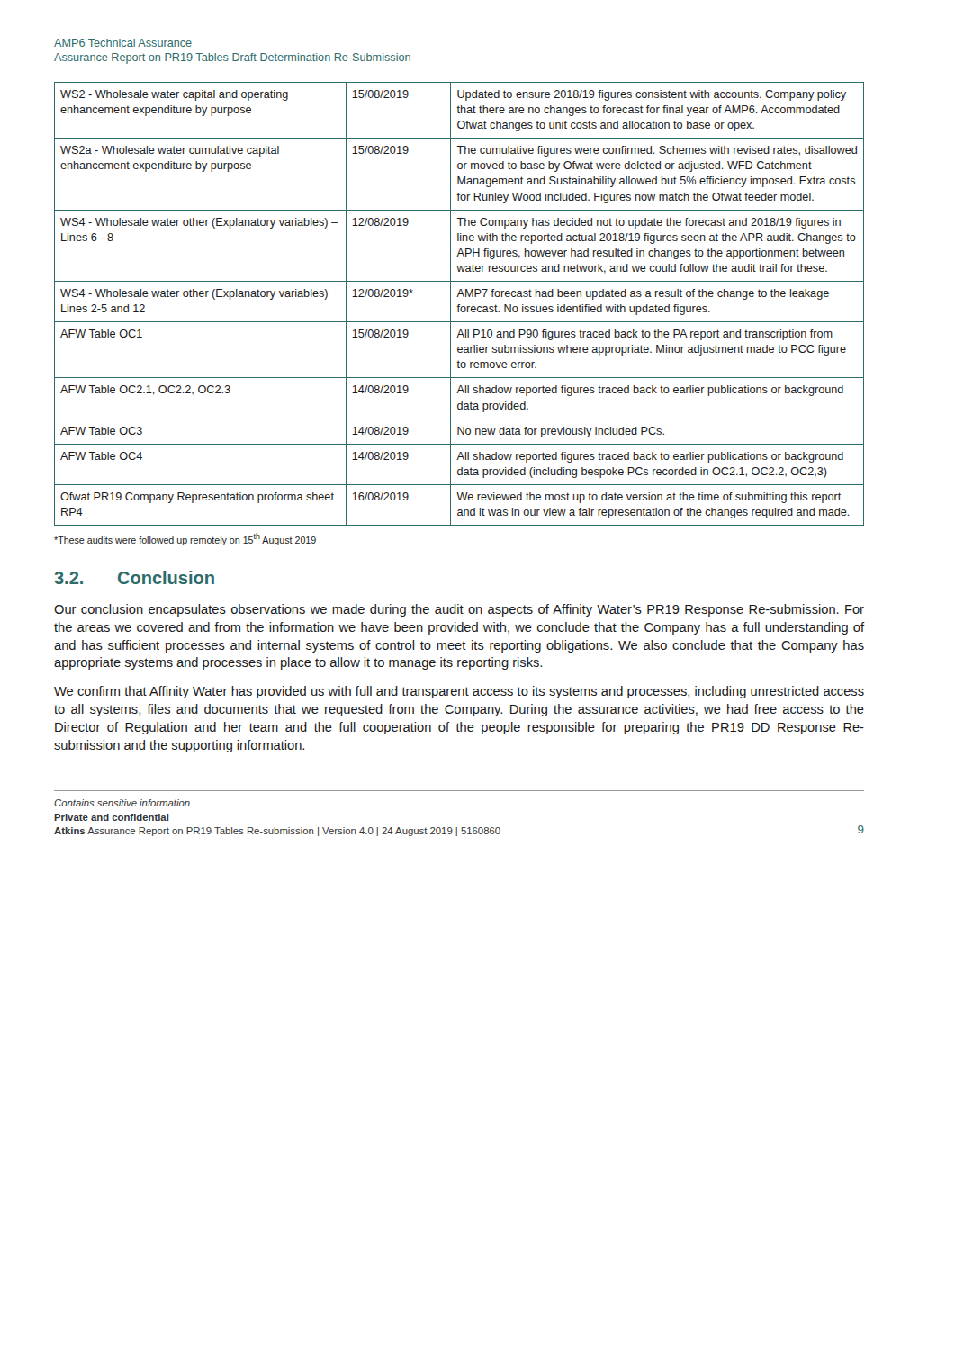AMP6 Technical Assurance
Assurance Report on PR19 Tables Draft Determination Re-Submission
| WS2 - Wholesale water capital and operating enhancement expenditure by purpose | 15/08/2019 | Updated to ensure 2018/19 figures consistent with accounts. Company policy that there are no changes to forecast for final year of AMP6. Accommodated Ofwat changes to unit costs and allocation to base or opex. |
| WS2a - Wholesale water cumulative capital enhancement expenditure by purpose | 15/08/2019 | The cumulative figures were confirmed. Schemes with revised rates, disallowed or moved to base by Ofwat were deleted or adjusted. WFD Catchment Management and Sustainability allowed but 5% efficiency imposed. Extra costs for Runley Wood included. Figures now match the Ofwat feeder model. |
| WS4 - Wholesale water other (Explanatory variables) – Lines 6 - 8 | 12/08/2019 | The Company has decided not to update the forecast and 2018/19 figures in line with the reported actual 2018/19 figures seen at the APR audit. Changes to APH figures, however had resulted in changes to the apportionment between water resources and network, and we could follow the audit trail for these. |
| WS4 - Wholesale water other (Explanatory variables) Lines 2-5 and 12 | 12/08/2019* | AMP7 forecast had been updated as a result of the change to the leakage forecast. No issues identified with updated figures. |
| AFW Table OC1 | 15/08/2019 | All P10 and P90 figures traced back to the PA report and transcription from earlier submissions where appropriate. Minor adjustment made to PCC figure to remove error. |
| AFW Table OC2.1, OC2.2, OC2.3 | 14/08/2019 | All shadow reported figures traced back to earlier publications or background data provided. |
| AFW Table OC3 | 14/08/2019 | No new data for previously included PCs. |
| AFW Table OC4 | 14/08/2019 | All shadow reported figures traced back to earlier publications or background data provided (including bespoke PCs recorded in OC2.1, OC2.2, OC2,3) |
| Ofwat PR19 Company Representation proforma sheet RP4 | 16/08/2019 | We reviewed the most up to date version at the time of submitting this report and it was in our view a fair representation of the changes required and made. |
*These audits were followed up remotely on 15th August 2019
3.2. Conclusion
Our conclusion encapsulates observations we made during the audit on aspects of Affinity Water’s PR19 Response Re-submission. For the areas we covered and from the information we have been provided with, we conclude that the Company has a full understanding of and has sufficient processes and internal systems of control to meet its reporting obligations. We also conclude that the Company has appropriate systems and processes in place to allow it to manage its reporting risks.
We confirm that Affinity Water has provided us with full and transparent access to its systems and processes, including unrestricted access to all systems, files and documents that we requested from the Company. During the assurance activities, we had free access to the Director of Regulation and her team and the full cooperation of the people responsible for preparing the PR19 DD Response Re-submission and the supporting information.
Contains sensitive information
Private and confidential
Atkins Assurance Report on PR19 Tables Re-submission | Version 4.0 | 24 August 2019 | 5160860
9